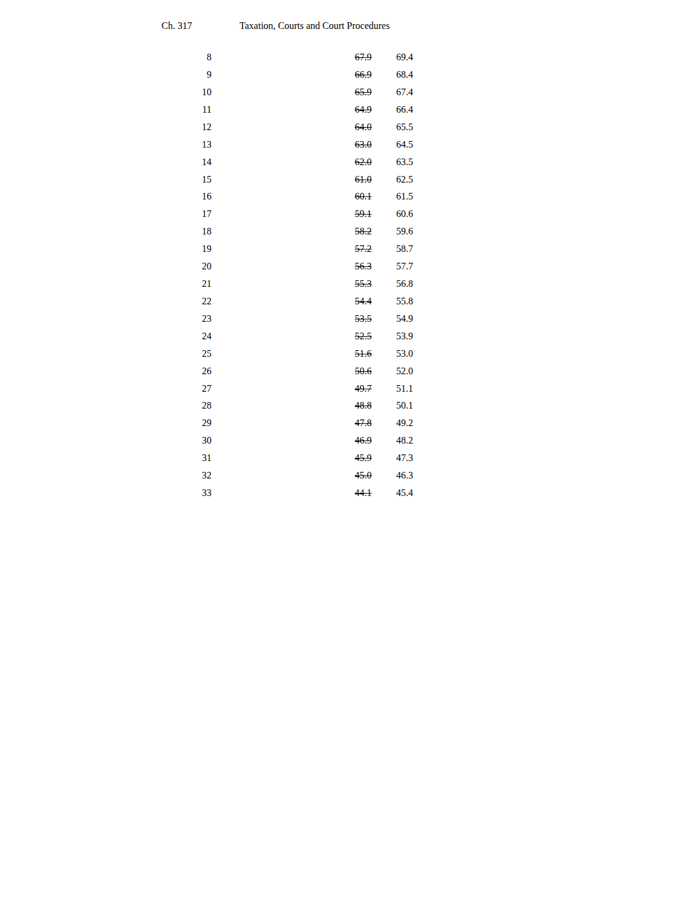Ch. 317
Taxation, Courts and Court Procedures
| 8 | 67.9 | 69.4 |
| 9 | 66.9 | 68.4 |
| 10 | 65.9 | 67.4 |
| 11 | 64.9 | 66.4 |
| 12 | 64.0 | 65.5 |
| 13 | 63.0 | 64.5 |
| 14 | 62.0 | 63.5 |
| 15 | 61.0 | 62.5 |
| 16 | 60.1 | 61.5 |
| 17 | 59.1 | 60.6 |
| 18 | 58.2 | 59.6 |
| 19 | 57.2 | 58.7 |
| 20 | 56.3 | 57.7 |
| 21 | 55.3 | 56.8 |
| 22 | 54.4 | 55.8 |
| 23 | 53.5 | 54.9 |
| 24 | 52.5 | 53.9 |
| 25 | 51.6 | 53.0 |
| 26 | 50.6 | 52.0 |
| 27 | 49.7 | 51.1 |
| 28 | 48.8 | 50.1 |
| 29 | 47.8 | 49.2 |
| 30 | 46.9 | 48.2 |
| 31 | 45.9 | 47.3 |
| 32 | 45.0 | 46.3 |
| 33 | 44.1 | 45.4 |